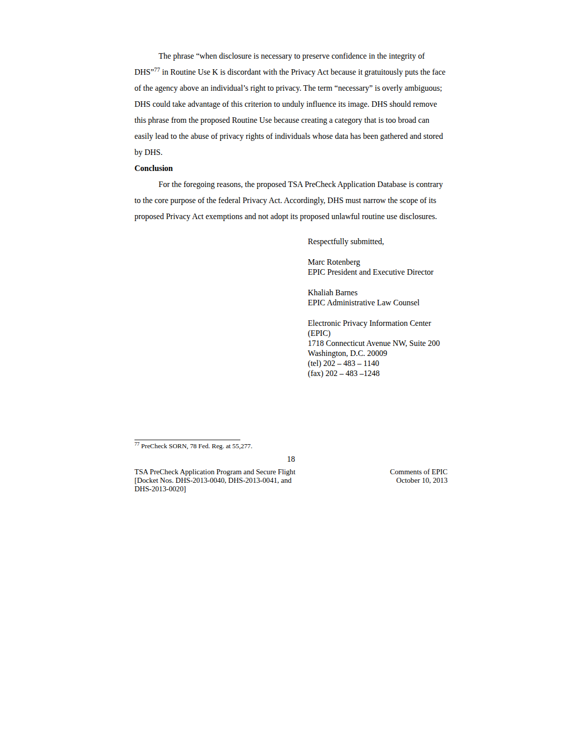The phrase “when disclosure is necessary to preserve confidence in the integrity of DHS”77 in Routine Use K is discordant with the Privacy Act because it gratuitously puts the face of the agency above an individual’s right to privacy. The term “necessary” is overly ambiguous; DHS could take advantage of this criterion to unduly influence its image. DHS should remove this phrase from the proposed Routine Use because creating a category that is too broad can easily lead to the abuse of privacy rights of individuals whose data has been gathered and stored by DHS.
Conclusion
For the foregoing reasons, the proposed TSA PreCheck Application Database is contrary to the core purpose of the federal Privacy Act. Accordingly, DHS must narrow the scope of its proposed Privacy Act exemptions and not adopt its proposed unlawful routine use disclosures.
Respectfully submitted,
Marc Rotenberg
EPIC President and Executive Director
Khaliah Barnes
EPIC Administrative Law Counsel
Electronic Privacy Information Center (EPIC)
1718 Connecticut Avenue NW, Suite 200
Washington, D.C. 20009
(tel) 202 – 483 – 1140
(fax) 202 – 483 –1248
77 PreCheck SORN, 78 Fed. Reg. at 55,277.
18
TSA PreCheck Application Program and Secure Flight
[Docket Nos. DHS-2013-0040, DHS-2013-0041, and
DHS-2013-0020]
Comments of EPIC
October 10, 2013